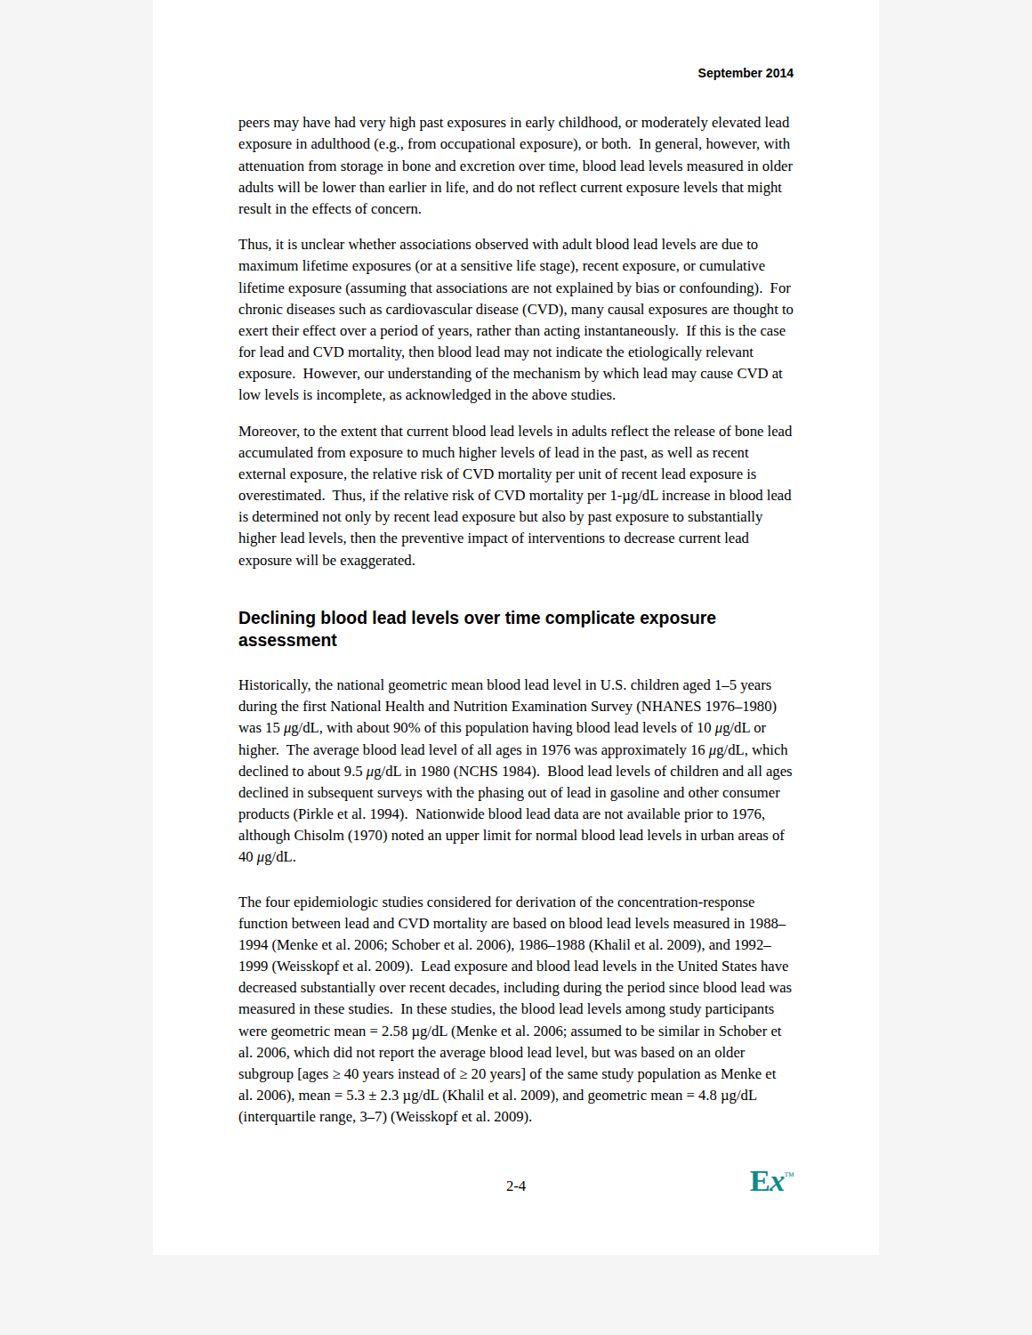September 2014
peers may have had very high past exposures in early childhood, or moderately elevated lead exposure in adulthood (e.g., from occupational exposure), or both. In general, however, with attenuation from storage in bone and excretion over time, blood lead levels measured in older adults will be lower than earlier in life, and do not reflect current exposure levels that might result in the effects of concern.
Thus, it is unclear whether associations observed with adult blood lead levels are due to maximum lifetime exposures (or at a sensitive life stage), recent exposure, or cumulative lifetime exposure (assuming that associations are not explained by bias or confounding). For chronic diseases such as cardiovascular disease (CVD), many causal exposures are thought to exert their effect over a period of years, rather than acting instantaneously. If this is the case for lead and CVD mortality, then blood lead may not indicate the etiologically relevant exposure. However, our understanding of the mechanism by which lead may cause CVD at low levels is incomplete, as acknowledged in the above studies.
Moreover, to the extent that current blood lead levels in adults reflect the release of bone lead accumulated from exposure to much higher levels of lead in the past, as well as recent external exposure, the relative risk of CVD mortality per unit of recent lead exposure is overestimated. Thus, if the relative risk of CVD mortality per 1-µg/dL increase in blood lead is determined not only by recent lead exposure but also by past exposure to substantially higher lead levels, then the preventive impact of interventions to decrease current lead exposure will be exaggerated.
Declining blood lead levels over time complicate exposure assessment
Historically, the national geometric mean blood lead level in U.S. children aged 1–5 years during the first National Health and Nutrition Examination Survey (NHANES 1976–1980) was 15 μg/dL, with about 90% of this population having blood lead levels of 10 μg/dL or higher. The average blood lead level of all ages in 1976 was approximately 16 μg/dL, which declined to about 9.5 μg/dL in 1980 (NCHS 1984). Blood lead levels of children and all ages declined in subsequent surveys with the phasing out of lead in gasoline and other consumer products (Pirkle et al. 1994). Nationwide blood lead data are not available prior to 1976, although Chisolm (1970) noted an upper limit for normal blood lead levels in urban areas of 40 μg/dL.
The four epidemiologic studies considered for derivation of the concentration-response function between lead and CVD mortality are based on blood lead levels measured in 1988–1994 (Menke et al. 2006; Schober et al. 2006), 1986–1988 (Khalil et al. 2009), and 1992–1999 (Weisskopf et al. 2009). Lead exposure and blood lead levels in the United States have decreased substantially over recent decades, including during the period since blood lead was measured in these studies. In these studies, the blood lead levels among study participants were geometric mean = 2.58 µg/dL (Menke et al. 2006; assumed to be similar in Schober et al. 2006, which did not report the average blood lead level, but was based on an older subgroup [ages ≥ 40 years instead of ≥ 20 years] of the same study population as Menke et al. 2006), mean = 5.3 ± 2.3 µg/dL (Khalil et al. 2009), and geometric mean = 4.8 µg/dL (interquartile range, 3–7) (Weisskopf et al. 2009).
2-4 Ex™